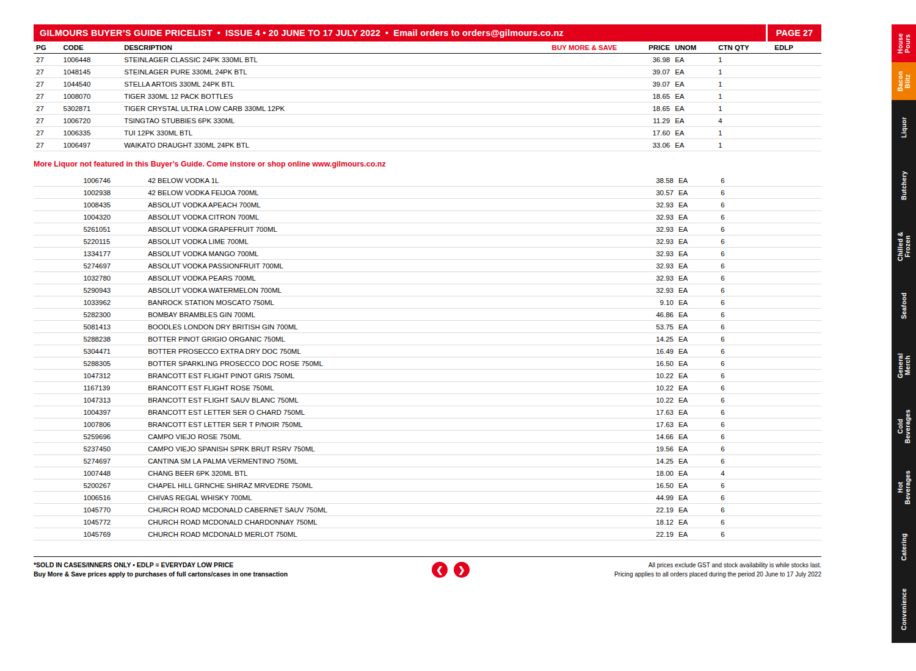GILMOURS BUYER’S GUIDE PRICELIST•ISSUE 4 • 20 JUNE TO 17 JULY 2022•Email orders to orders@gilmours.co.nz
PAGE 27
| PG | CODE | DESCRIPTION | BUY MORE & SAVE | PRICE | UNOM | CTN QTY | EDLP |
| --- | --- | --- | --- | --- | --- | --- | --- |
| 27 | 1006448 | STEINLAGER CLASSIC 24PK 330ML BTL | | 36.98 | EA | 1 | |
| 27 | 1048145 | STEINLAGER PURE 330ML 24PK BTL | | 39.07 | EA | 1 | |
| 27 | 1044540 | STELLA ARTOIS 330ML 24PK BTL | | 39.07 | EA | 1 | |
| 27 | 1008070 | TIGER 330ML 12 PACK BOTTLES | | 18.65 | EA | 1 | |
| 27 | 5302871 | TIGER CRYSTAL ULTRA LOW CARB 330ML 12PK | | 18.65 | EA | 1 | |
| 27 | 1006720 | TSINGTAO STUBBIES 6PK 330ML | | 11.29 | EA | 4 | |
| 27 | 1006335 | TUI 12PK 330ML BTL | | 17.60 | EA | 1 | |
| 27 | 1006497 | WAIKATO DRAUGHT 330ML 24PK BTL | | 33.06 | EA | 1 | |
More Liquor not featured in this Buyer’s Guide. Come instore or shop online www.gilmours.co.nz
| | 1006746 | 42 BELOW VODKA 1L | | 38.58 | EA | 6 | |
| | 1002938 | 42 BELOW VODKA FEIJOA 700ML | | 30.57 | EA | 6 | |
| | 1008435 | ABSOLUT VODKA APEACH 700ML | | 32.93 | EA | 6 | |
| | 1004320 | ABSOLUT VODKA CITRON 700ML | | 32.93 | EA | 6 | |
| | 5261051 | ABSOLUT VODKA GRAPEFRUIT 700ML | | 32.93 | EA | 6 | |
| | 5220115 | ABSOLUT VODKA LIME 700ML | | 32.93 | EA | 6 | |
| | 1334177 | ABSOLUT VODKA MANGO 700ML | | 32.93 | EA | 6 | |
| | 5274697 | ABSOLUT VODKA PASSIONFRUIT 700ML | | 32.93 | EA | 6 | |
| | 1032780 | ABSOLUT VODKA PEARS 700ML | | 32.93 | EA | 6 | |
| | 5290943 | ABSOLUT VODKA WATERMELON 700ML | | 32.93 | EA | 6 | |
| | 1033962 | BANROCK STATION MOSCATO 750ML | | 9.10 | EA | 6 | |
| | 5282300 | BOMBAY BRAMBLES GIN 700ML | | 46.86 | EA | 6 | |
| | 5081413 | BOODLES LONDON DRY BRITISH GIN 700ML | | 53.75 | EA | 6 | |
| | 5288238 | BOTTER PINOT GRIGIO ORGANIC 750ML | | 14.25 | EA | 6 | |
| | 5304471 | BOTTER PROSECCO EXTRA DRY DOC 750ML | | 16.49 | EA | 6 | |
| | 5288305 | BOTTER SPARKLING PROSECCO DOC ROSE 750ML | | 16.50 | EA | 6 | |
| | 1047312 | BRANCOTT EST FLIGHT PINOT GRIS 750ML | | 10.22 | EA | 6 | |
| | 1167139 | BRANCOTT EST FLIGHT ROSE 750ML | | 10.22 | EA | 6 | |
| | 1047313 | BRANCOTT EST FLIGHT SAUV BLANC 750ML | | 10.22 | EA | 6 | |
| | 1004397 | BRANCOTT EST LETTER SER O CHARD 750ML | | 17.63 | EA | 6 | |
| | 1007806 | BRANCOTT EST LETTER SER T P/NOIR 750ML | | 17.63 | EA | 6 | |
| | 5259696 | CAMPO VIEJO ROSE 750ML | | 14.66 | EA | 6 | |
| | 5237450 | CAMPO VIEJO SPANISH SPRK BRUT RSRV 750ML | | 19.56 | EA | 6 | |
| | 5274697 | CANTINA SM LA PALMA VERMENTINO 750ML | | 14.25 | EA | 6 | |
| | 1007448 | CHANG BEER 6PK 320ML BTL | | 18.00 | EA | 4 | |
| | 5200267 | CHAPEL HILL GRNCHE SHIRAZ MRVEDRE 750ML | | 16.50 | EA | 6 | |
| | 1006516 | CHIVAS REGAL WHISKY 700ML | | 44.99 | EA | 6 | |
| | 1045770 | CHURCH ROAD MCDONALD CABERNET SAUV 750ML | | 22.19 | EA | 6 | |
| | 1045772 | CHURCH ROAD MCDONALD CHARDONNAY 750ML | | 18.12 | EA | 6 | |
| | 1045769 | CHURCH ROAD MCDONALD MERLOT 750ML | | 22.19 | EA | 6 | |
*SOLD IN CASES/INNERS ONLY • EDLP = EVERYDAY LOW PRICE
Buy More & Save prices apply to purchases of full cartons/cases in one transaction
❮
❯
All prices exclude GST and stock availability is while stocks last.
Pricing applies to all orders placed during the period 20 June to 17 July 2022
House
Pours
Bacon
Blitz
Liquor
Butchery
Chilled &
Frozen
Seafood
General
Merch
Cold
Beverages
Hot
Beverages
Catering
Convenience